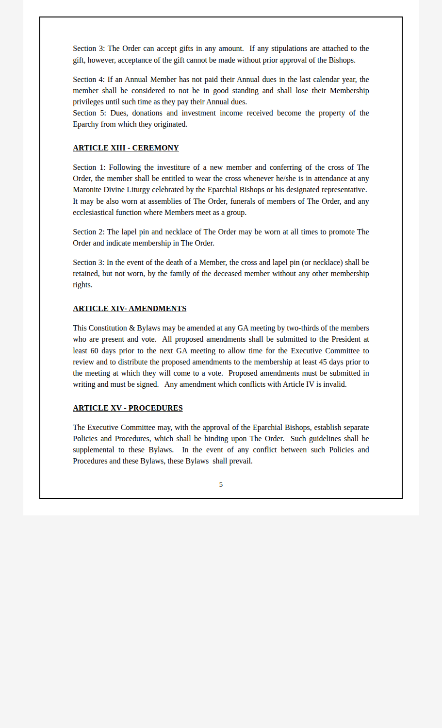Section 3: The Order can accept gifts in any amount. If any stipulations are attached to the gift, however, acceptance of the gift cannot be made without prior approval of the Bishops.
Section 4: If an Annual Member has not paid their Annual dues in the last calendar year, the member shall be considered to not be in good standing and shall lose their Membership privileges until such time as they pay their Annual dues.
Section 5: Dues, donations and investment income received become the property of the Eparchy from which they originated.
ARTICLE XIII - CEREMONY
Section 1: Following the investiture of a new member and conferring of the cross of The Order, the member shall be entitled to wear the cross whenever he/she is in attendance at any Maronite Divine Liturgy celebrated by the Eparchial Bishops or his designated representative. It may be also worn at assemblies of The Order, funerals of members of The Order, and any ecclesiastical function where Members meet as a group.
Section 2: The lapel pin and necklace of The Order may be worn at all times to promote The Order and indicate membership in The Order.
Section 3: In the event of the death of a Member, the cross and lapel pin (or necklace) shall be retained, but not worn, by the family of the deceased member without any other membership rights.
ARTICLE XIV- AMENDMENTS
This Constitution & Bylaws may be amended at any GA meeting by two-thirds of the members who are present and vote. All proposed amendments shall be submitted to the President at least 60 days prior to the next GA meeting to allow time for the Executive Committee to review and to distribute the proposed amendments to the membership at least 45 days prior to the meeting at which they will come to a vote. Proposed amendments must be submitted in writing and must be signed. Any amendment which conflicts with Article IV is invalid.
ARTICLE XV - PROCEDURES
The Executive Committee may, with the approval of the Eparchial Bishops, establish separate Policies and Procedures, which shall be binding upon The Order. Such guidelines shall be supplemental to these Bylaws. In the event of any conflict between such Policies and Procedures and these Bylaws, these Bylaws shall prevail.
5